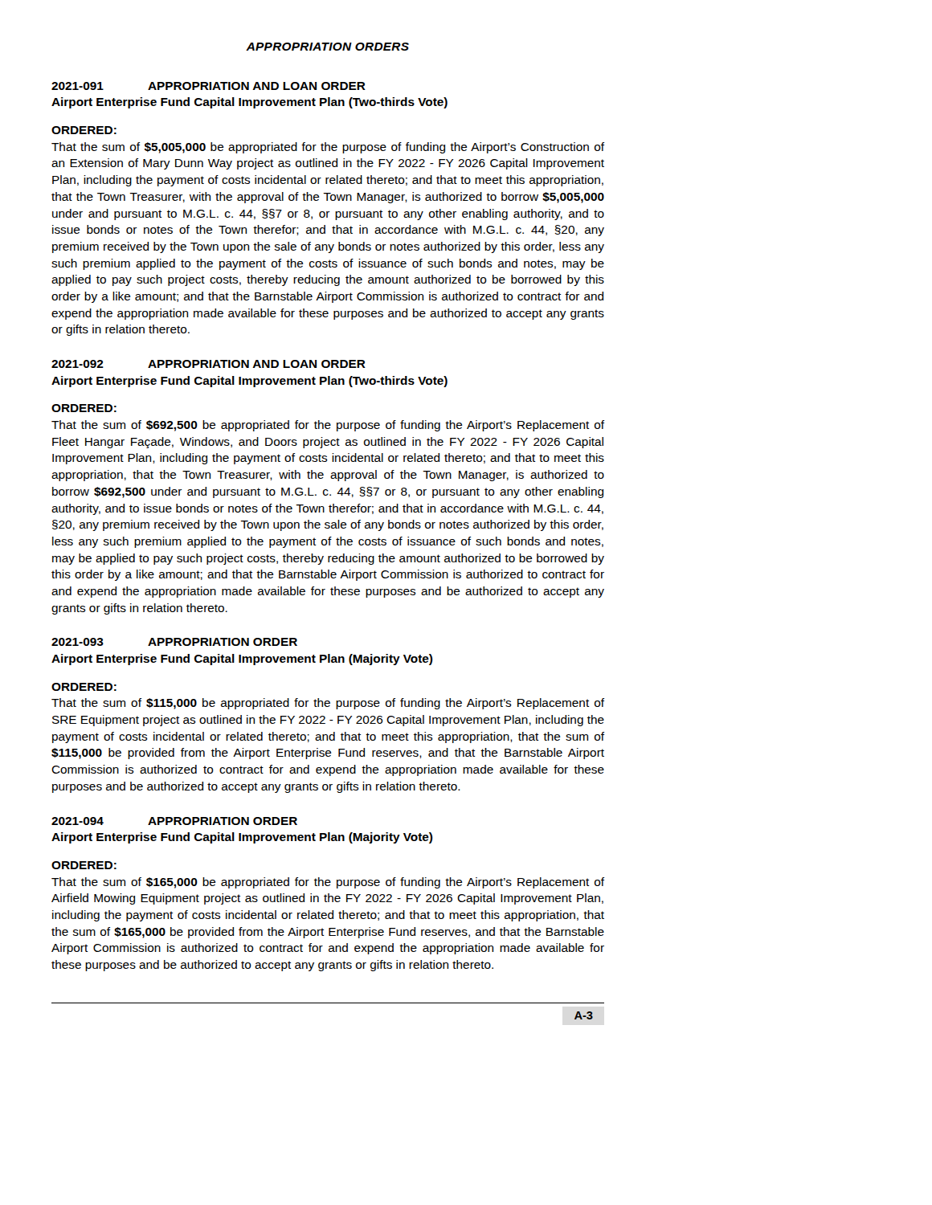APPROPRIATION ORDERS
2021-091 APPROPRIATION AND LOAN ORDER
Airport Enterprise Fund Capital Improvement Plan (Two-thirds Vote)
ORDERED:
That the sum of $5,005,000 be appropriated for the purpose of funding the Airport’s Construction of an Extension of Mary Dunn Way project as outlined in the FY 2022 - FY 2026 Capital Improvement Plan, including the payment of costs incidental or related thereto; and that to meet this appropriation, that the Town Treasurer, with the approval of the Town Manager, is authorized to borrow $5,005,000 under and pursuant to M.G.L. c. 44, §§7 or 8, or pursuant to any other enabling authority, and to issue bonds or notes of the Town therefor; and that in accordance with M.G.L. c. 44, §20, any premium received by the Town upon the sale of any bonds or notes authorized by this order, less any such premium applied to the payment of the costs of issuance of such bonds and notes, may be applied to pay such project costs, thereby reducing the amount authorized to be borrowed by this order by a like amount; and that the Barnstable Airport Commission is authorized to contract for and expend the appropriation made available for these purposes and be authorized to accept any grants or gifts in relation thereto.
2021-092 APPROPRIATION AND LOAN ORDER
Airport Enterprise Fund Capital Improvement Plan (Two-thirds Vote)
ORDERED:
That the sum of $692,500 be appropriated for the purpose of funding the Airport’s Replacement of Fleet Hangar Façade, Windows, and Doors project as outlined in the FY 2022 - FY 2026 Capital Improvement Plan, including the payment of costs incidental or related thereto; and that to meet this appropriation, that the Town Treasurer, with the approval of the Town Manager, is authorized to borrow $692,500 under and pursuant to M.G.L. c. 44, §§7 or 8, or pursuant to any other enabling authority, and to issue bonds or notes of the Town therefor; and that in accordance with M.G.L. c. 44, §20, any premium received by the Town upon the sale of any bonds or notes authorized by this order, less any such premium applied to the payment of the costs of issuance of such bonds and notes, may be applied to pay such project costs, thereby reducing the amount authorized to be borrowed by this order by a like amount; and that the Barnstable Airport Commission is authorized to contract for and expend the appropriation made available for these purposes and be authorized to accept any grants or gifts in relation thereto.
2021-093 APPROPRIATION ORDER
Airport Enterprise Fund Capital Improvement Plan (Majority Vote)
ORDERED:
That the sum of $115,000 be appropriated for the purpose of funding the Airport’s Replacement of SRE Equipment project as outlined in the FY 2022 - FY 2026 Capital Improvement Plan, including the payment of costs incidental or related thereto; and that to meet this appropriation, that the sum of $115,000 be provided from the Airport Enterprise Fund reserves, and that the Barnstable Airport Commission is authorized to contract for and expend the appropriation made available for these purposes and be authorized to accept any grants or gifts in relation thereto.
2021-094 APPROPRIATION ORDER
Airport Enterprise Fund Capital Improvement Plan (Majority Vote)
ORDERED:
That the sum of $165,000 be appropriated for the purpose of funding the Airport’s Replacement of Airfield Mowing Equipment project as outlined in the FY 2022 - FY 2026 Capital Improvement Plan, including the payment of costs incidental or related thereto; and that to meet this appropriation, that the sum of $165,000 be provided from the Airport Enterprise Fund reserves, and that the Barnstable Airport Commission is authorized to contract for and expend the appropriation made available for these purposes and be authorized to accept any grants or gifts in relation thereto.
A-3